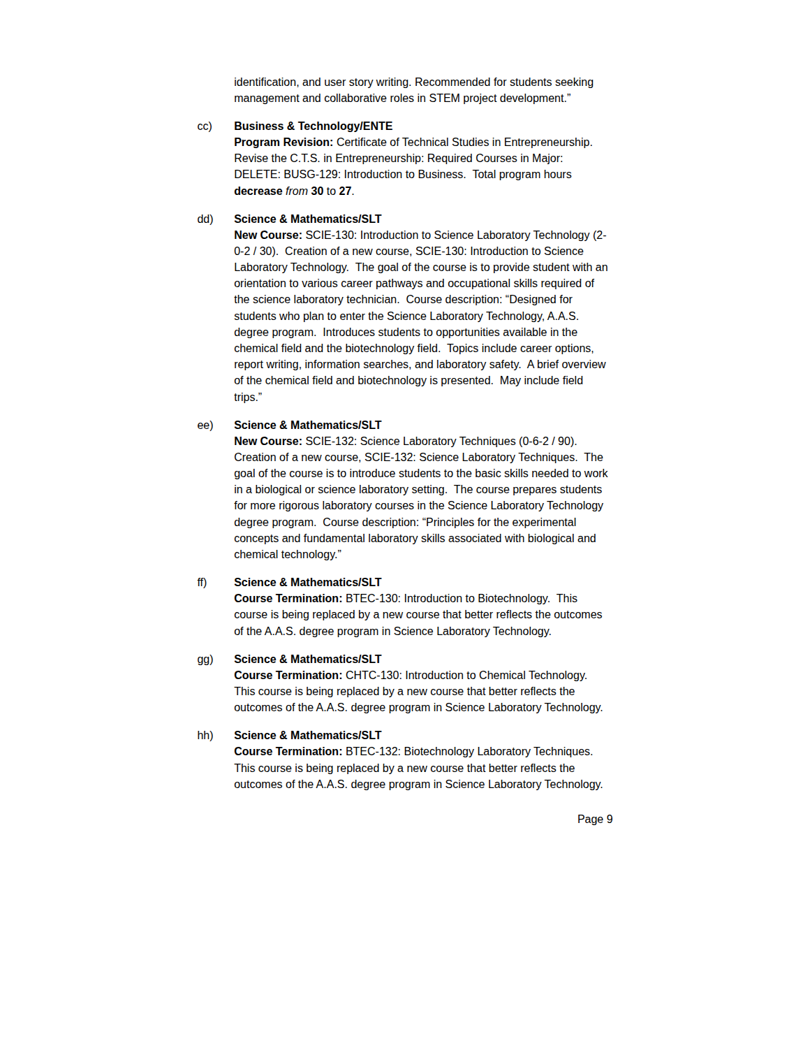identification, and user story writing. Recommended for students seeking management and collaborative roles in STEM project development.”
cc)
Business & Technology/ENTE
Program Revision: Certificate of Technical Studies in Entrepreneurship. Revise the C.T.S. in Entrepreneurship: Required Courses in Major: DELETE: BUSG-129: Introduction to Business. Total program hours decrease from 30 to 27.
dd)
Science & Mathematics/SLT
New Course: SCIE-130: Introduction to Science Laboratory Technology (2-0-2 / 30). Creation of a new course, SCIE-130: Introduction to Science Laboratory Technology. The goal of the course is to provide student with an orientation to various career pathways and occupational skills required of the science laboratory technician. Course description: “Designed for students who plan to enter the Science Laboratory Technology, A.A.S. degree program. Introduces students to opportunities available in the chemical field and the biotechnology field. Topics include career options, report writing, information searches, and laboratory safety. A brief overview of the chemical field and biotechnology is presented. May include field trips.”
ee)
Science & Mathematics/SLT
New Course: SCIE-132: Science Laboratory Techniques (0-6-2 / 90). Creation of a new course, SCIE-132: Science Laboratory Techniques. The goal of the course is to introduce students to the basic skills needed to work in a biological or science laboratory setting. The course prepares students for more rigorous laboratory courses in the Science Laboratory Technology degree program. Course description: “Principles for the experimental concepts and fundamental laboratory skills associated with biological and chemical technology.”
ff)
Science & Mathematics/SLT
Course Termination: BTEC-130: Introduction to Biotechnology. This course is being replaced by a new course that better reflects the outcomes of the A.A.S. degree program in Science Laboratory Technology.
gg)
Science & Mathematics/SLT
Course Termination: CHTC-130: Introduction to Chemical Technology. This course is being replaced by a new course that better reflects the outcomes of the A.A.S. degree program in Science Laboratory Technology.
hh)
Science & Mathematics/SLT
Course Termination: BTEC-132: Biotechnology Laboratory Techniques. This course is being replaced by a new course that better reflects the outcomes of the A.A.S. degree program in Science Laboratory Technology.
Page 9